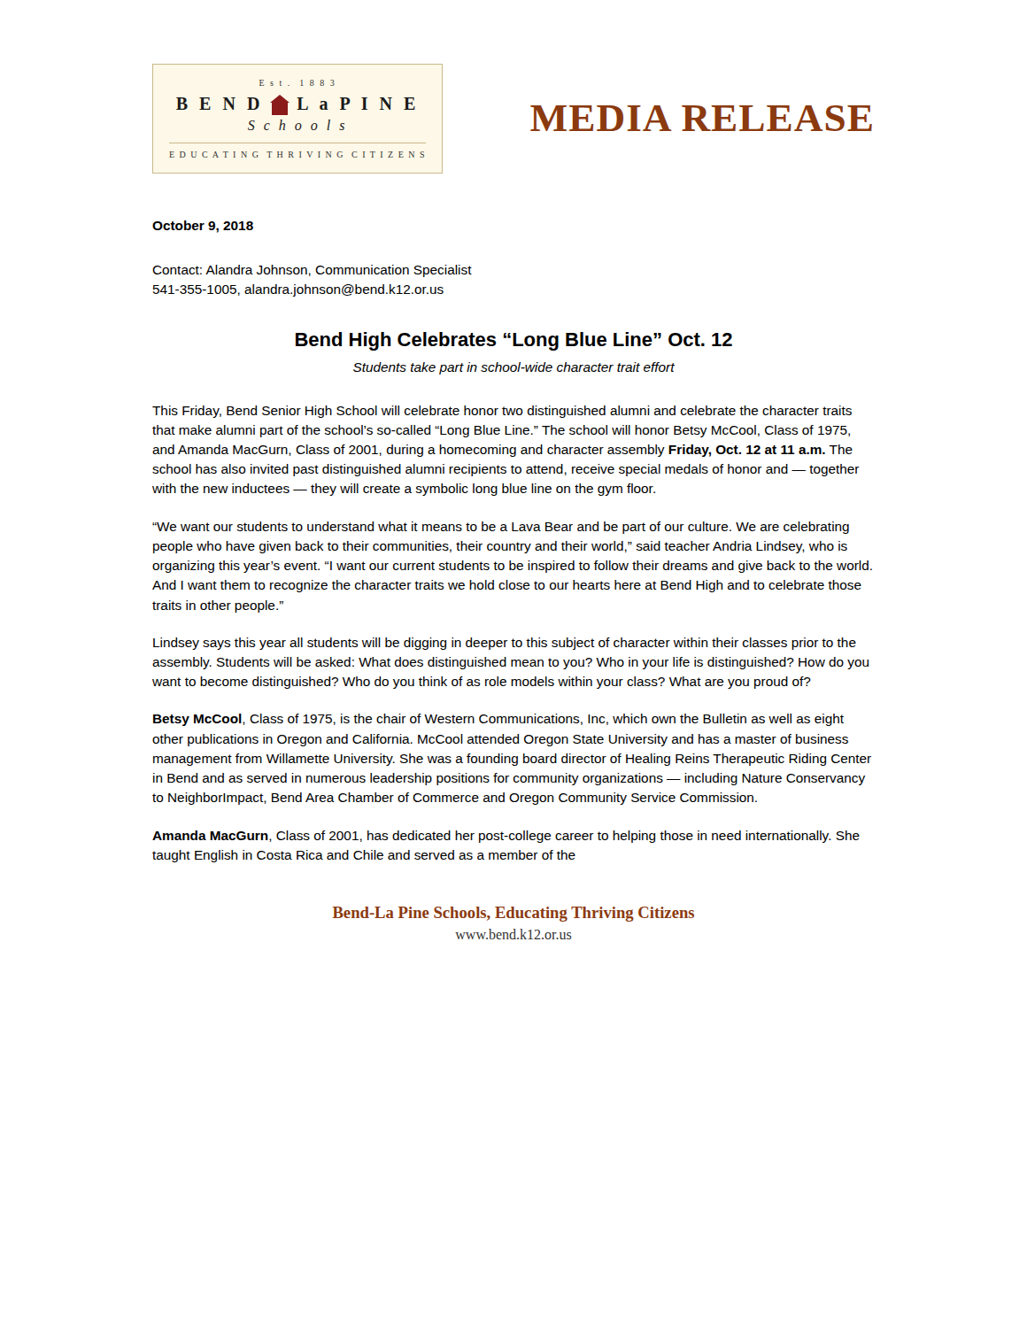E s t . 1 8 8 3
B E N D L a P I N E
S c h o o l s
E D U C A T I N G T H R I V I N G C I T I Z E N S
MEDIA RELEASE
October 9, 2018
Contact: Alandra Johnson, Communication Specialist
541-355-1005, alandra.johnson@bend.k12.or.us
Bend High Celebrates “Long Blue Line” Oct. 12
Students take part in school-wide character trait effort
This Friday, Bend Senior High School will celebrate honor two distinguished alumni and celebrate the character traits that make alumni part of the school’s so-called “Long Blue Line.” The school will honor Betsy McCool, Class of 1975, and Amanda MacGurn, Class of 2001, during a homecoming and character assembly Friday, Oct. 12 at 11 a.m. The school has also invited past distinguished alumni recipients to attend, receive special medals of honor and — together with the new inductees — they will create a symbolic long blue line on the gym floor.
“We want our students to understand what it means to be a Lava Bear and be part of our culture. We are celebrating people who have given back to their communities, their country and their world,” said teacher Andria Lindsey, who is organizing this year’s event. “I want our current students to be inspired to follow their dreams and give back to the world. And I want them to recognize the character traits we hold close to our hearts here at Bend High and to celebrate those traits in other people.”
Lindsey says this year all students will be digging in deeper to this subject of character within their classes prior to the assembly. Students will be asked: What does distinguished mean to you? Who in your life is distinguished? How do you want to become distinguished? Who do you think of as role models within your class? What are you proud of?
Betsy McCool, Class of 1975, is the chair of Western Communications, Inc, which own the Bulletin as well as eight other publications in Oregon and California. McCool attended Oregon State University and has a master of business management from Willamette University. She was a founding board director of Healing Reins Therapeutic Riding Center in Bend and as served in numerous leadership positions for community organizations — including Nature Conservancy to NeighborImpact, Bend Area Chamber of Commerce and Oregon Community Service Commission.
Amanda MacGurn, Class of 2001, has dedicated her post-college career to helping those in need internationally. She taught English in Costa Rica and Chile and served as a member of the
Bend-La Pine Schools, Educating Thriving Citizens
www.bend.k12.or.us